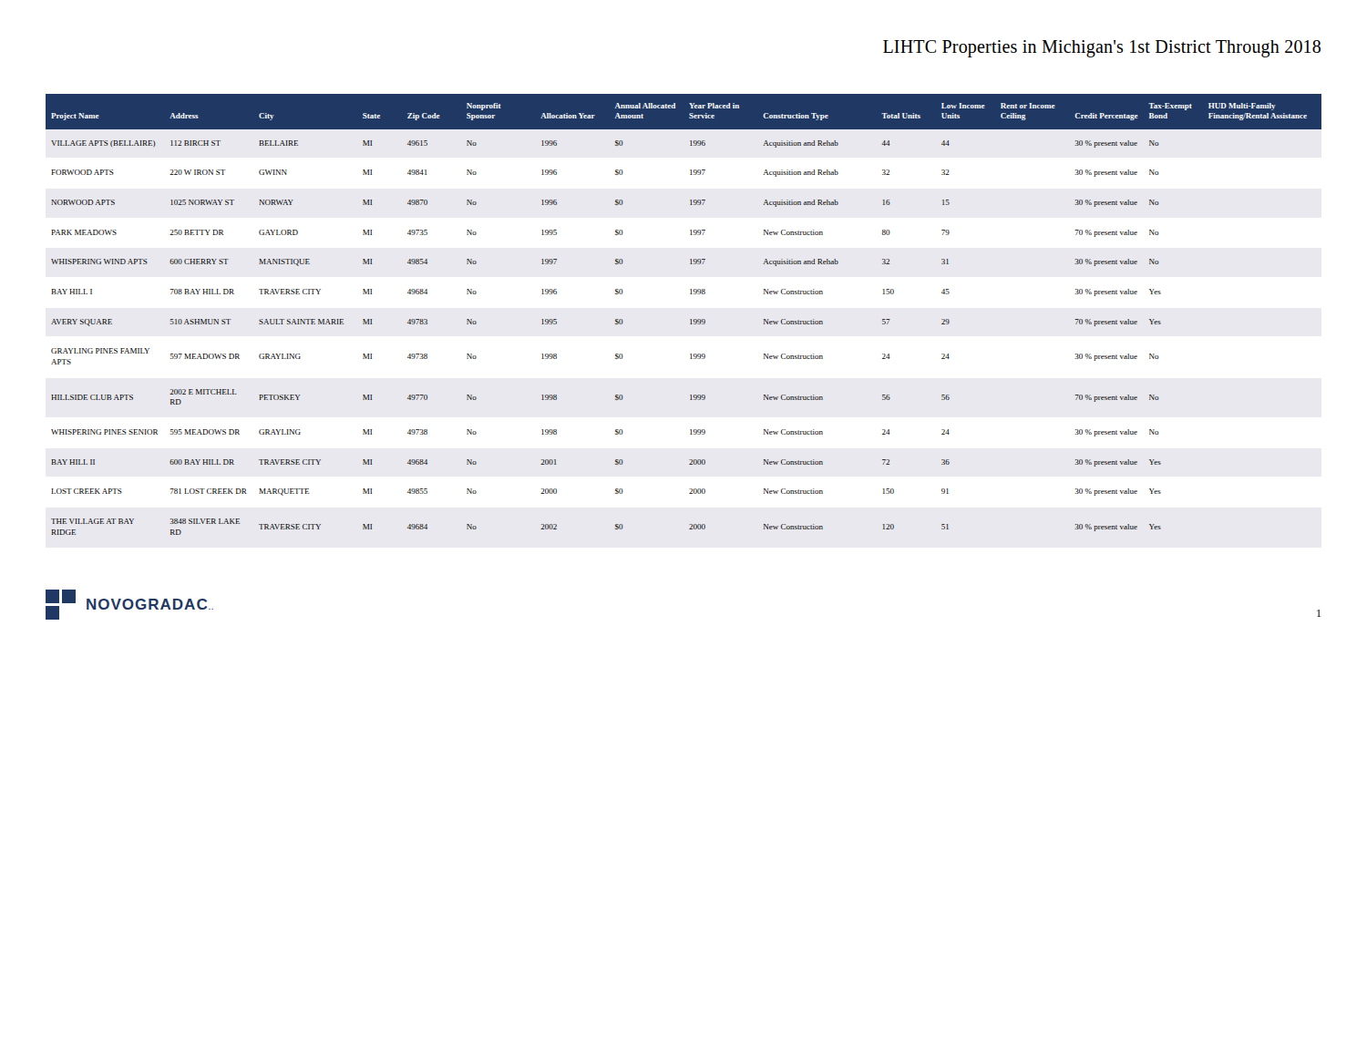LIHTC Properties in Michigan's 1st District Through 2018
| Project Name | Address | City | State | Zip Code | Nonprofit Sponsor | Allocation Year | Annual Allocated Amount | Year Placed in Service | Construction Type | Total Units | Low Income Units | Rent or Income Ceiling | Credit Percentage | Tax-Exempt Bond | HUD Multi-Family Financing/Rental Assistance |
| --- | --- | --- | --- | --- | --- | --- | --- | --- | --- | --- | --- | --- | --- | --- | --- |
| VILLAGE APTS (BELLAIRE) | 112 BIRCH ST | BELLAIRE | MI | 49615 | No | 1996 | $0 | 1996 | Acquisition and Rehab | 44 | 44 | | 30 % present value | No | |
| FORWOOD APTS | 220 W IRON ST | GWINN | MI | 49841 | No | 1996 | $0 | 1997 | Acquisition and Rehab | 32 | 32 | | 30 % present value | No | |
| NORWOOD APTS | 1025 NORWAY ST | NORWAY | MI | 49870 | No | 1996 | $0 | 1997 | Acquisition and Rehab | 16 | 15 | | 30 % present value | No | |
| PARK MEADOWS | 250 BETTY DR | GAYLORD | MI | 49735 | No | 1995 | $0 | 1997 | New Construction | 80 | 79 | | 70 % present value | No | |
| WHISPERING WIND APTS | 600 CHERRY ST | MANISTIQUE | MI | 49854 | No | 1997 | $0 | 1997 | Acquisition and Rehab | 32 | 31 | | 30 % present value | No | |
| BAY HILL I | 708 BAY HILL DR | TRAVERSE CITY | MI | 49684 | No | 1996 | $0 | 1998 | New Construction | 150 | 45 | | 30 % present value | Yes | |
| AVERY SQUARE | 510 ASHMUN ST | SAULT SAINTE MARIE | MI | 49783 | No | 1995 | $0 | 1999 | New Construction | 57 | 29 | | 70 % present value | Yes | |
| GRAYLING PINES FAMILY APTS | 597 MEADOWS DR | GRAYLING | MI | 49738 | No | 1998 | $0 | 1999 | New Construction | 24 | 24 | | 30 % present value | No | |
| HILLSIDE CLUB APTS | 2002 E MITCHELL RD | PETOSKEY | MI | 49770 | No | 1998 | $0 | 1999 | New Construction | 56 | 56 | | 70 % present value | No | |
| WHISPERING PINES SENIOR | 595 MEADOWS DR | GRAYLING | MI | 49738 | No | 1998 | $0 | 1999 | New Construction | 24 | 24 | | 30 % present value | No | |
| BAY HILL II | 600 BAY HILL DR | TRAVERSE CITY | MI | 49684 | No | 2001 | $0 | 2000 | New Construction | 72 | 36 | | 30 % present value | Yes | |
| LOST CREEK APTS | 781 LOST CREEK DR | MARQUETTE | MI | 49855 | No | 2000 | $0 | 2000 | New Construction | 150 | 91 | | 30 % present value | Yes | |
| THE VILLAGE AT BAY RIDGE | 3848 SILVER LAKE RD | TRAVERSE CITY | MI | 49684 | No | 2002 | $0 | 2000 | New Construction | 120 | 51 | | 30 % present value | Yes | |
NOVOGRADAC..
1